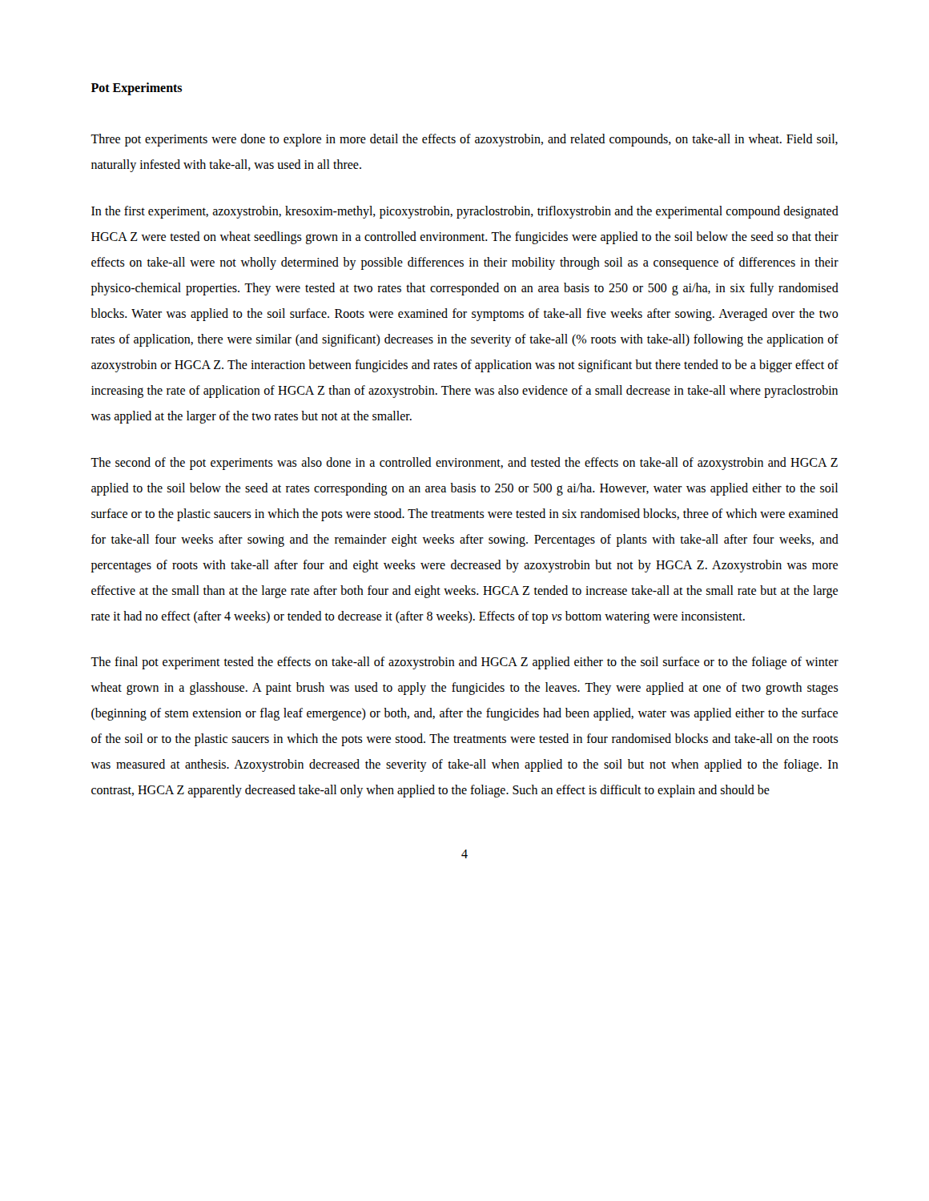Pot Experiments
Three pot experiments were done to explore in more detail the effects of azoxystrobin, and related compounds, on take-all in wheat. Field soil, naturally infested with take-all, was used in all three.
In the first experiment, azoxystrobin, kresoxim-methyl, picoxystrobin, pyraclostrobin, trifloxystrobin and the experimental compound designated HGCA Z were tested on wheat seedlings grown in a controlled environment. The fungicides were applied to the soil below the seed so that their effects on take-all were not wholly determined by possible differences in their mobility through soil as a consequence of differences in their physico-chemical properties. They were tested at two rates that corresponded on an area basis to 250 or 500 g ai/ha, in six fully randomised blocks. Water was applied to the soil surface. Roots were examined for symptoms of take-all five weeks after sowing. Averaged over the two rates of application, there were similar (and significant) decreases in the severity of take-all (% roots with take-all) following the application of azoxystrobin or HGCA Z. The interaction between fungicides and rates of application was not significant but there tended to be a bigger effect of increasing the rate of application of HGCA Z than of azoxystrobin. There was also evidence of a small decrease in take-all where pyraclostrobin was applied at the larger of the two rates but not at the smaller.
The second of the pot experiments was also done in a controlled environment, and tested the effects on take-all of azoxystrobin and HGCA Z applied to the soil below the seed at rates corresponding on an area basis to 250 or 500 g ai/ha. However, water was applied either to the soil surface or to the plastic saucers in which the pots were stood. The treatments were tested in six randomised blocks, three of which were examined for take-all four weeks after sowing and the remainder eight weeks after sowing. Percentages of plants with take-all after four weeks, and percentages of roots with take-all after four and eight weeks were decreased by azoxystrobin but not by HGCA Z. Azoxystrobin was more effective at the small than at the large rate after both four and eight weeks. HGCA Z tended to increase take-all at the small rate but at the large rate it had no effect (after 4 weeks) or tended to decrease it (after 8 weeks). Effects of top vs bottom watering were inconsistent.
The final pot experiment tested the effects on take-all of azoxystrobin and HGCA Z applied either to the soil surface or to the foliage of winter wheat grown in a glasshouse. A paint brush was used to apply the fungicides to the leaves. They were applied at one of two growth stages (beginning of stem extension or flag leaf emergence) or both, and, after the fungicides had been applied, water was applied either to the surface of the soil or to the plastic saucers in which the pots were stood. The treatments were tested in four randomised blocks and take-all on the roots was measured at anthesis. Azoxystrobin decreased the severity of take-all when applied to the soil but not when applied to the foliage. In contrast, HGCA Z apparently decreased take-all only when applied to the foliage. Such an effect is difficult to explain and should be
4